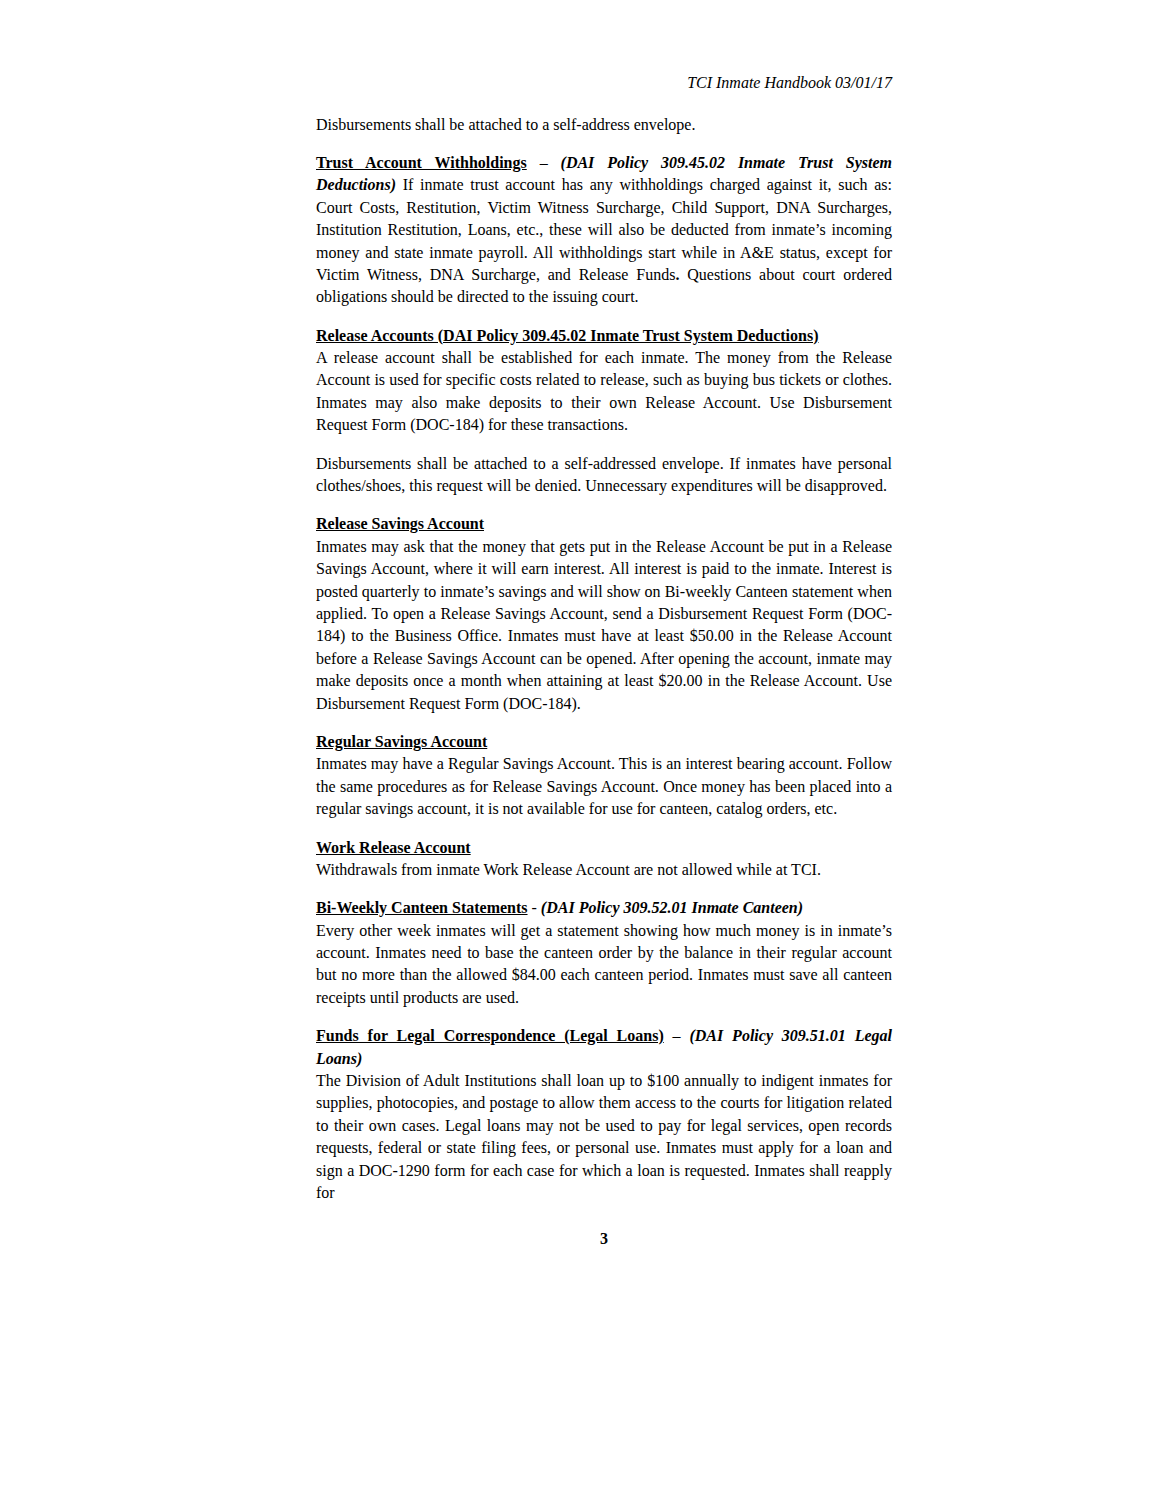TCI Inmate Handbook 03/01/17
Disbursements shall be attached to a self-address envelope.
Trust Account Withholdings – (DAI Policy 309.45.02 Inmate Trust System Deductions) If inmate trust account has any withholdings charged against it, such as: Court Costs, Restitution, Victim Witness Surcharge, Child Support, DNA Surcharges, Institution Restitution, Loans, etc., these will also be deducted from inmate’s incoming money and state inmate payroll. All withholdings start while in A&E status, except for Victim Witness, DNA Surcharge, and Release Funds. Questions about court ordered obligations should be directed to the issuing court.
Release Accounts (DAI Policy 309.45.02 Inmate Trust System Deductions)
A release account shall be established for each inmate. The money from the Release Account is used for specific costs related to release, such as buying bus tickets or clothes. Inmates may also make deposits to their own Release Account. Use Disbursement Request Form (DOC-184) for these transactions.
Disbursements shall be attached to a self-addressed envelope. If inmates have personal clothes/shoes, this request will be denied. Unnecessary expenditures will be disapproved.
Release Savings Account
Inmates may ask that the money that gets put in the Release Account be put in a Release Savings Account, where it will earn interest. All interest is paid to the inmate. Interest is posted quarterly to inmate’s savings and will show on Bi-weekly Canteen statement when applied. To open a Release Savings Account, send a Disbursement Request Form (DOC-184) to the Business Office. Inmates must have at least $50.00 in the Release Account before a Release Savings Account can be opened. After opening the account, inmate may make deposits once a month when attaining at least $20.00 in the Release Account. Use Disbursement Request Form (DOC-184).
Regular Savings Account
Inmates may have a Regular Savings Account. This is an interest bearing account. Follow the same procedures as for Release Savings Account. Once money has been placed into a regular savings account, it is not available for use for canteen, catalog orders, etc.
Work Release Account
Withdrawals from inmate Work Release Account are not allowed while at TCI.
Bi-Weekly Canteen Statements - (DAI Policy 309.52.01 Inmate Canteen)
Every other week inmates will get a statement showing how much money is in inmate’s account. Inmates need to base the canteen order by the balance in their regular account but no more than the allowed $84.00 each canteen period. Inmates must save all canteen receipts until products are used.
Funds for Legal Correspondence (Legal Loans) – (DAI Policy 309.51.01 Legal Loans)
The Division of Adult Institutions shall loan up to $100 annually to indigent inmates for supplies, photocopies, and postage to allow them access to the courts for litigation related to their own cases. Legal loans may not be used to pay for legal services, open records requests, federal or state filing fees, or personal use. Inmates must apply for a loan and sign a DOC-1290 form for each case for which a loan is requested. Inmates shall reapply for
3